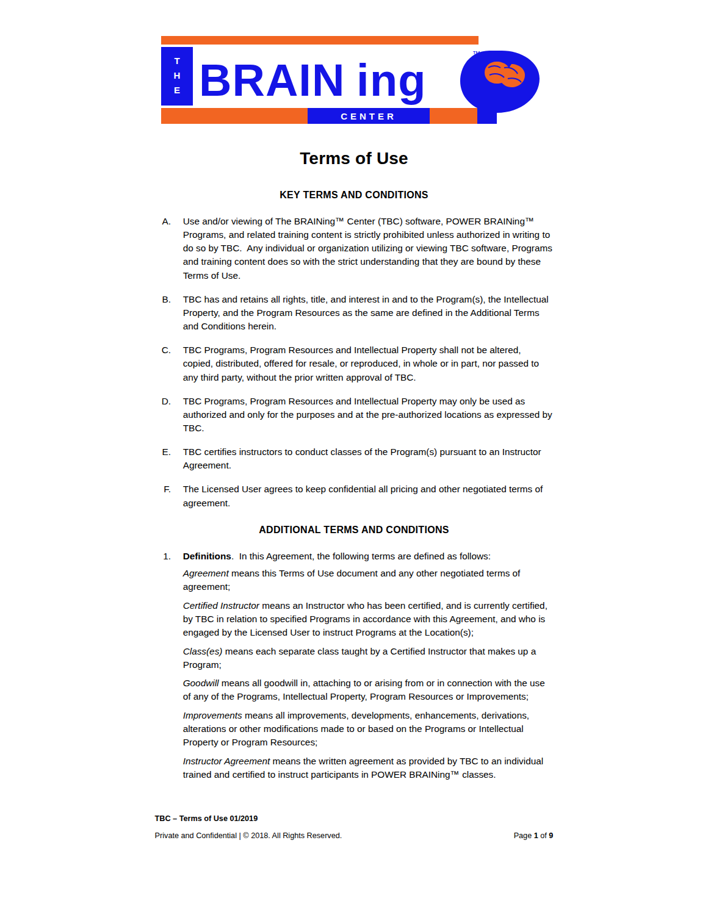T H E BRAIN i ng ™ CENTER
Terms of Use
KEY TERMS AND CONDITIONS
Use and/or viewing of The BRAINing™ Center (TBC) software, POWER BRAINing™ Programs, and related training content is strictly prohibited unless authorized in writing to do so by TBC. Any individual or organization utilizing or viewing TBC software, Programs and training content does so with the strict understanding that they are bound by these Terms of Use.
TBC has and retains all rights, title, and interest in and to the Program(s), the Intellectual Property, and the Program Resources as the same are defined in the Additional Terms and Conditions herein.
TBC Programs, Program Resources and Intellectual Property shall not be altered, copied, distributed, offered for resale, or reproduced, in whole or in part, nor passed to any third party, without the prior written approval of TBC.
TBC Programs, Program Resources and Intellectual Property may only be used as authorized and only for the purposes and at the pre-authorized locations as expressed by TBC.
TBC certifies instructors to conduct classes of the Program(s) pursuant to an Instructor Agreement.
The Licensed User agrees to keep confidential all pricing and other negotiated terms of agreement.
ADDITIONAL TERMS AND CONDITIONS
Definitions. In this Agreement, the following terms are defined as follows:
Agreement means this Terms of Use document and any other negotiated terms of agreement;
Certified Instructor means an Instructor who has been certified, and is currently certified, by TBC in relation to specified Programs in accordance with this Agreement, and who is engaged by the Licensed User to instruct Programs at the Location(s);
Class(es) means each separate class taught by a Certified Instructor that makes up a Program;
Goodwill means all goodwill in, attaching to or arising from or in connection with the use of any of the Programs, Intellectual Property, Program Resources or Improvements;
Improvements means all improvements, developments, enhancements, derivations, alterations or other modifications made to or based on the Programs or Intellectual Property or Program Resources;
Instructor Agreement means the written agreement as provided by TBC to an individual trained and certified to instruct participants in POWER BRAINing™ classes.
TBC – Terms of Use 01/2019
Private and Confidential | © 2018. All Rights Reserved.
Page 1 of 9